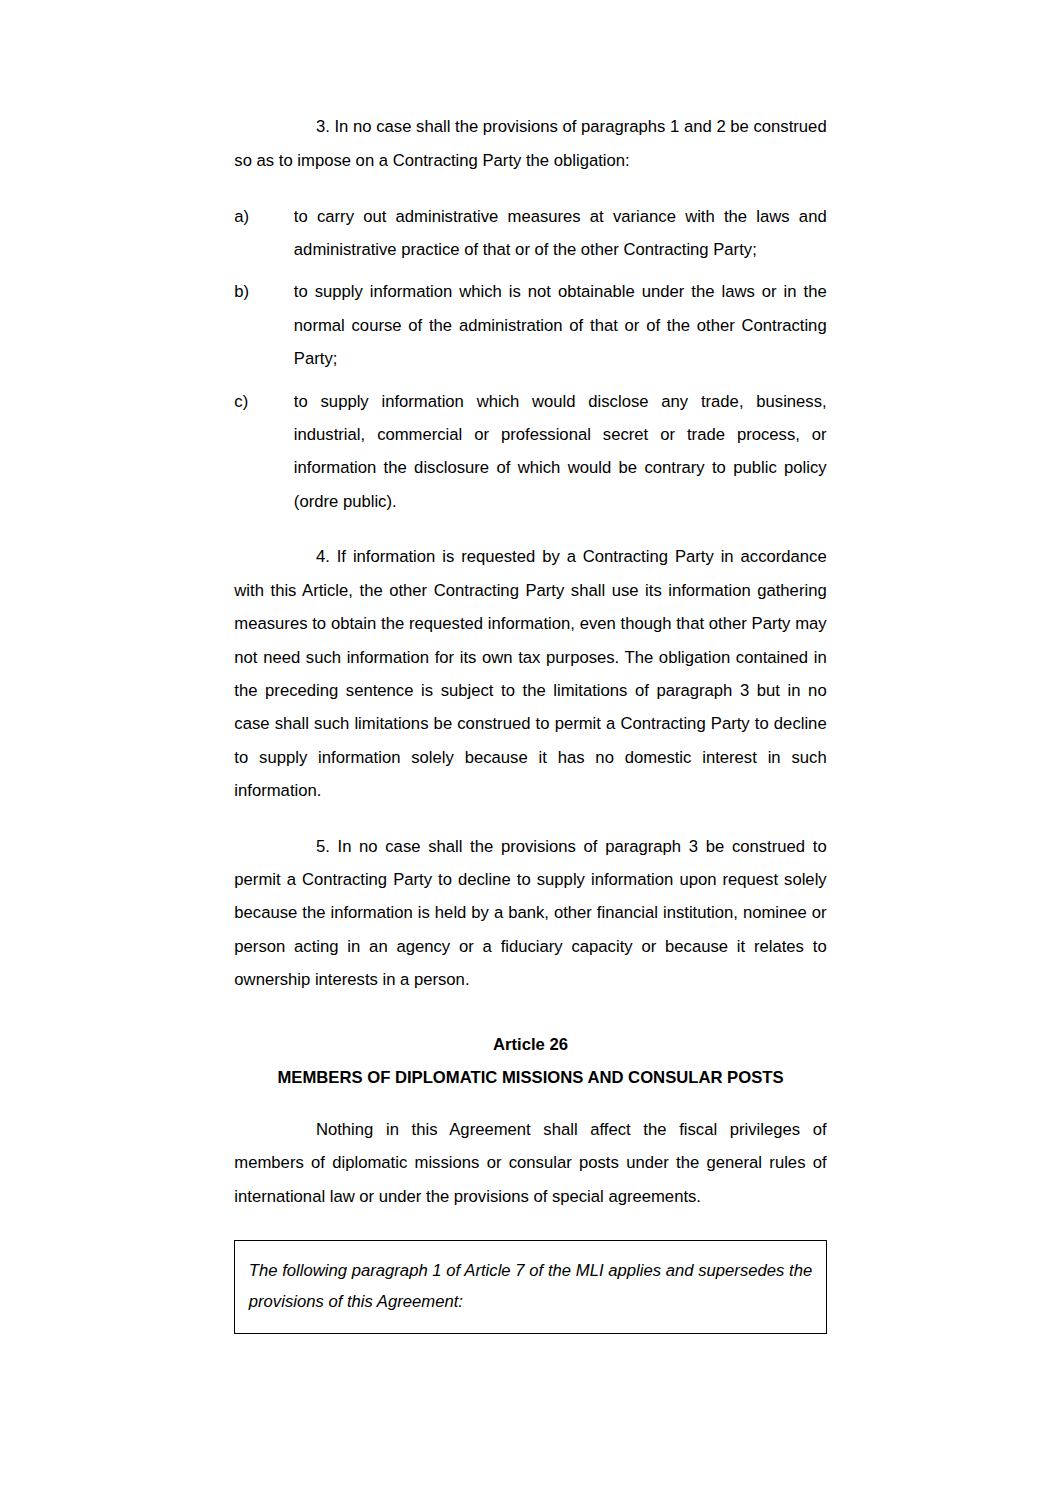3. In no case shall the provisions of paragraphs 1 and 2 be construed so as to impose on a Contracting Party the obligation:
a) to carry out administrative measures at variance with the laws and administrative practice of that or of the other Contracting Party;
b) to supply information which is not obtainable under the laws or in the normal course of the administration of that or of the other Contracting Party;
c) to supply information which would disclose any trade, business, industrial, commercial or professional secret or trade process, or information the disclosure of which would be contrary to public policy (ordre public).
4. If information is requested by a Contracting Party in accordance with this Article, the other Contracting Party shall use its information gathering measures to obtain the requested information, even though that other Party may not need such information for its own tax purposes. The obligation contained in the preceding sentence is subject to the limitations of paragraph 3 but in no case shall such limitations be construed to permit a Contracting Party to decline to supply information solely because it has no domestic interest in such information.
5. In no case shall the provisions of paragraph 3 be construed to permit a Contracting Party to decline to supply information upon request solely because the information is held by a bank, other financial institution, nominee or person acting in an agency or a fiduciary capacity or because it relates to ownership interests in a person.
Article 26
Members of Diplomatic Missions and Consular Posts
Nothing in this Agreement shall affect the fiscal privileges of members of diplomatic missions or consular posts under the general rules of international law or under the provisions of special agreements.
The following paragraph 1 of Article 7 of the MLI applies and supersedes the provisions of this Agreement: